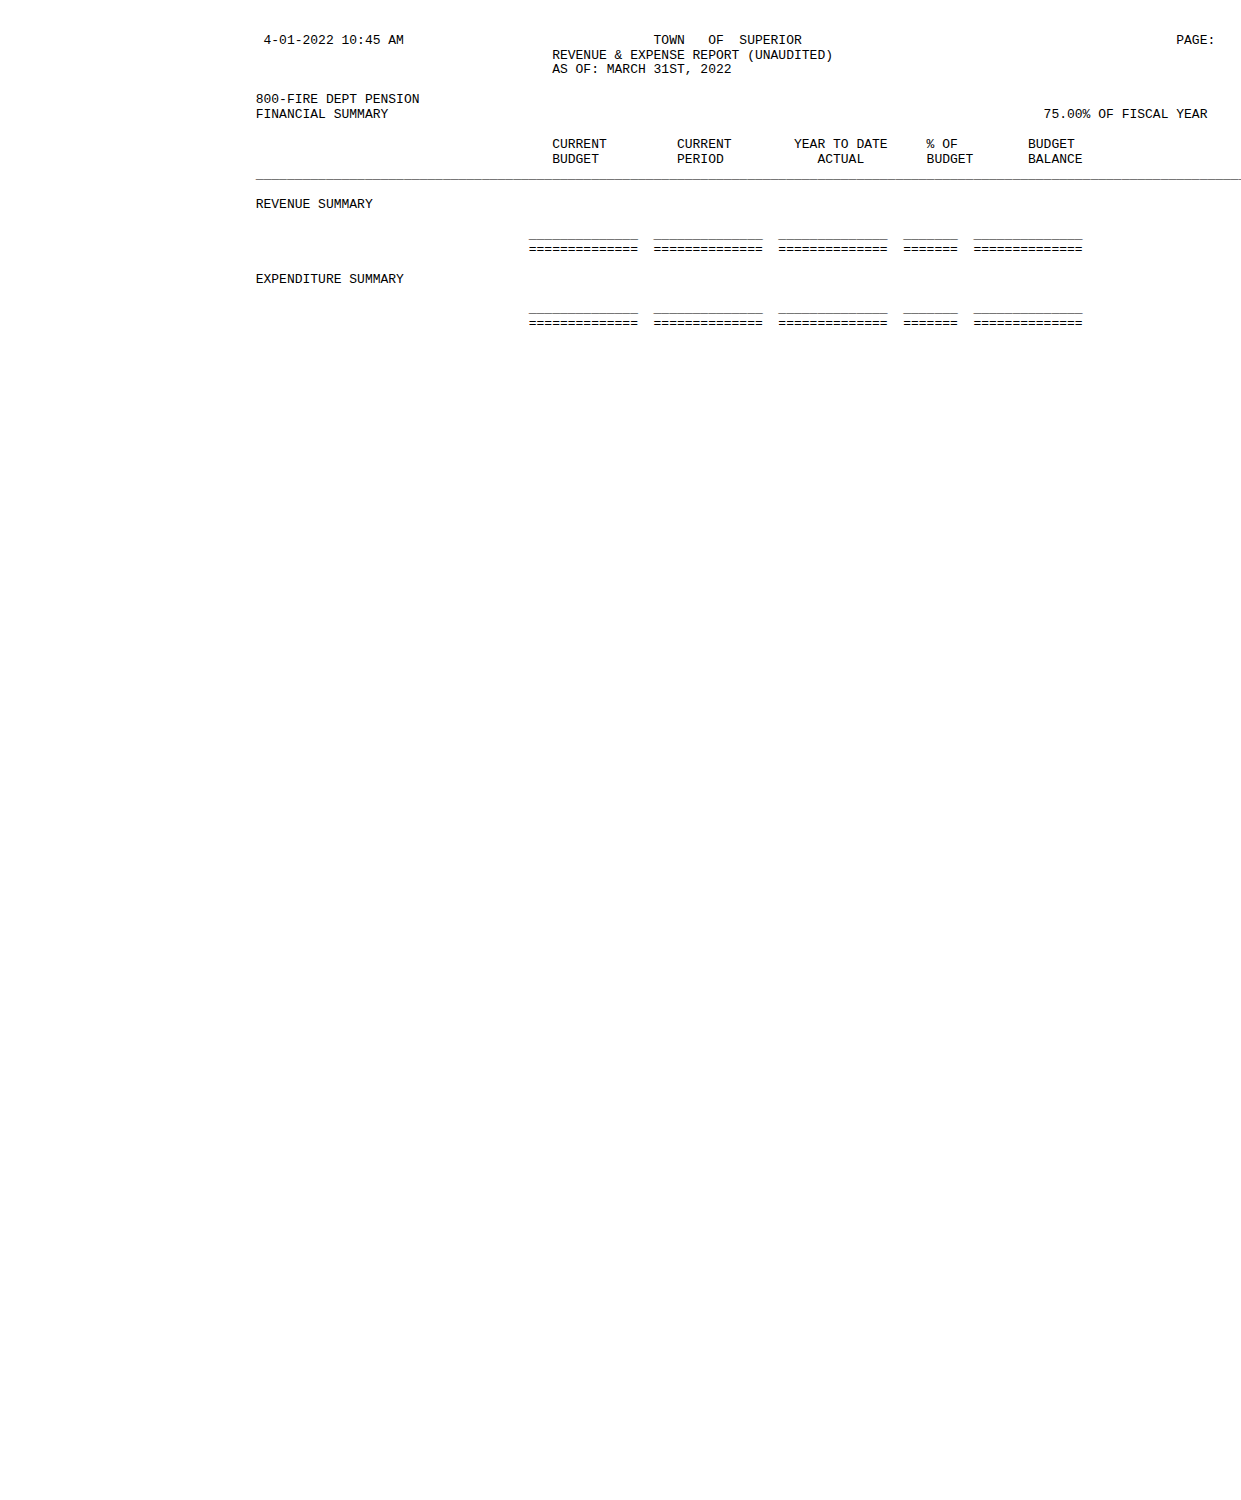4-01-2022 10:45 AM                                TOWN   OF  SUPERIOR                                                PAGE:    1
                                      REVENUE & EXPENSE REPORT (UNAUDITED)
                                      AS OF: MARCH 31ST, 2022

800-FIRE DEPT PENSION
FINANCIAL SUMMARY                                                                                    75.00% OF FISCAL YEAR

                                      CURRENT         CURRENT        YEAR TO DATE     % OF         BUDGET
                                      BUDGET          PERIOD            ACTUAL        BUDGET       BALANCE
_______________________________________________________________________________________________________________________________

REVENUE SUMMARY

                                   ______________  ______________  ______________  _______  ______________
                                   ==============  ==============  ==============  =======  ==============

EXPENDITURE SUMMARY

                                   ______________  ______________  ______________  _______  ______________
                                   ==============  ==============  ==============  =======  ==============